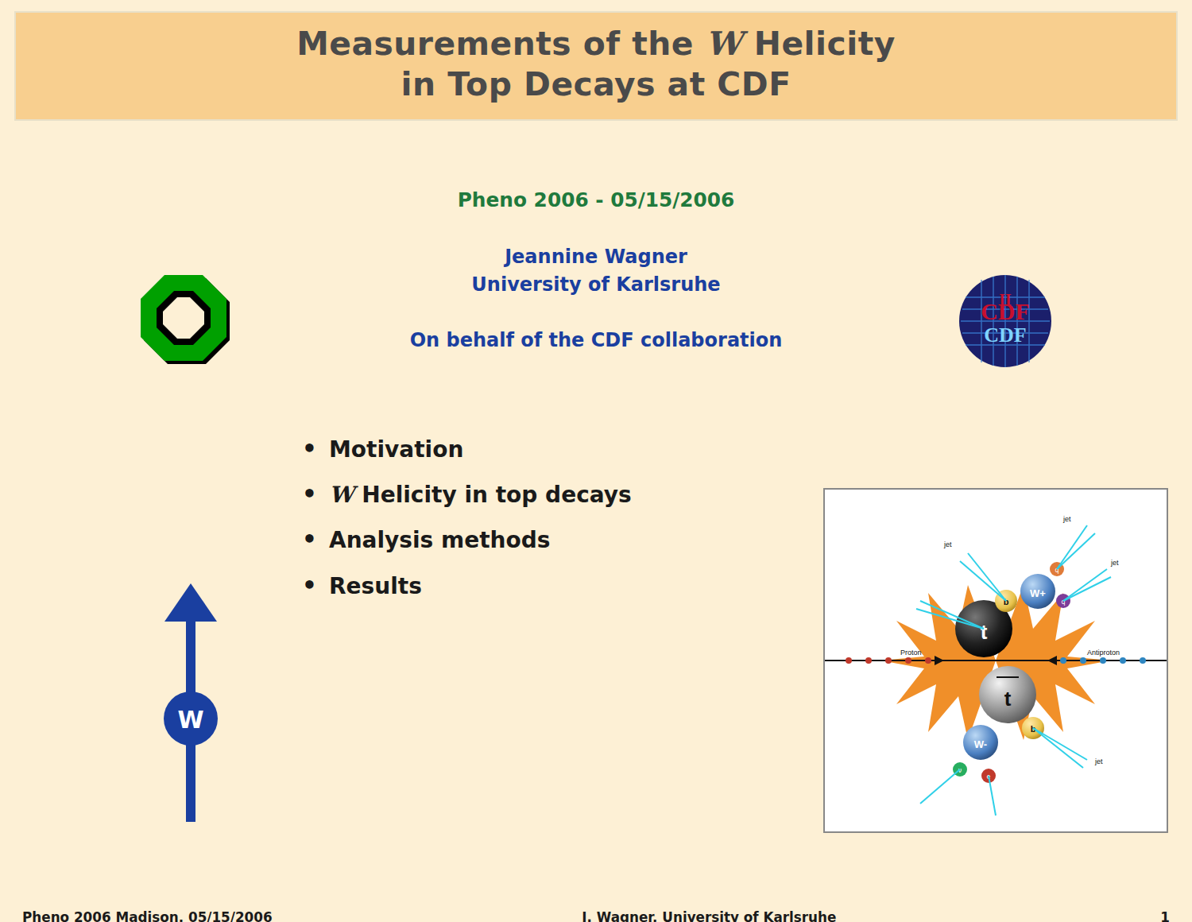Measurements of the W Helicity
in Top Decays at CDF
Pheno 2006 - 05/15/2006
Jeannine Wagner
University of Karlsruhe
On behalf of the CDF collaboration
CDF II CDF W
Motivation
W Helicity in top decays
Analysis methods
Results
Proton Antiproton t t W+ b q q jet jet jet W- b ν e jet
Pheno 2006 Madison, 05/15/2006
J. Wagner, University of Karlsruhe
1